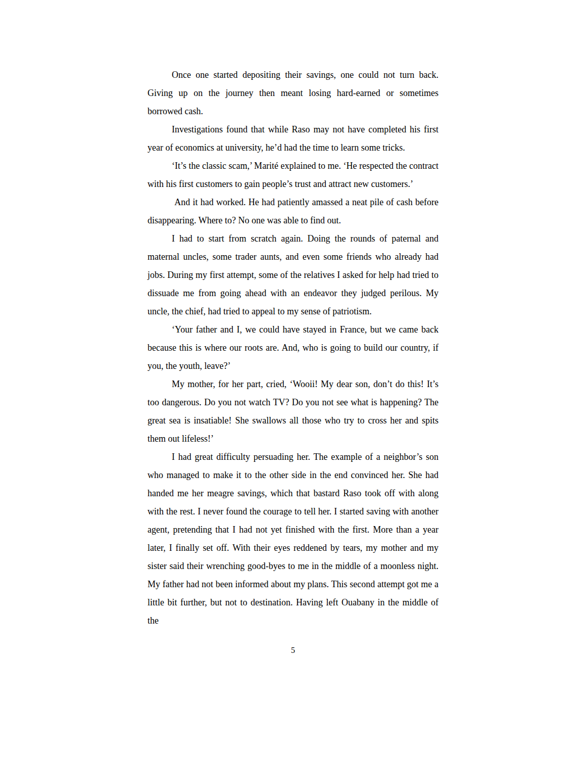Once one started depositing their savings, one could not turn back. Giving up on the journey then meant losing hard-earned or sometimes borrowed cash.
Investigations found that while Raso may not have completed his first year of economics at university, he’d had the time to learn some tricks.
‘It’s the classic scam,’ Marité explained to me. ‘He respected the contract with his first customers to gain people’s trust and attract new customers.’
And it had worked. He had patiently amassed a neat pile of cash before disappearing. Where to? No one was able to find out.
I had to start from scratch again. Doing the rounds of paternal and maternal uncles, some trader aunts, and even some friends who already had jobs. During my first attempt, some of the relatives I asked for help had tried to dissuade me from going ahead with an endeavor they judged perilous. My uncle, the chief, had tried to appeal to my sense of patriotism.
‘Your father and I, we could have stayed in France, but we came back because this is where our roots are. And, who is going to build our country, if you, the youth, leave?’
My mother, for her part, cried, ‘Wooii! My dear son, don’t do this! It’s too dangerous. Do you not watch TV? Do you not see what is happening? The great sea is insatiable! She swallows all those who try to cross her and spits them out lifeless!’
I had great difficulty persuading her. The example of a neighbor’s son who managed to make it to the other side in the end convinced her. She had handed me her meagre savings, which that bastard Raso took off with along with the rest. I never found the courage to tell her. I started saving with another agent, pretending that I had not yet finished with the first. More than a year later, I finally set off. With their eyes reddened by tears, my mother and my sister said their wrenching good-byes to me in the middle of a moonless night. My father had not been informed about my plans. This second attempt got me a little bit further, but not to destination. Having left Ouabany in the middle of the
5